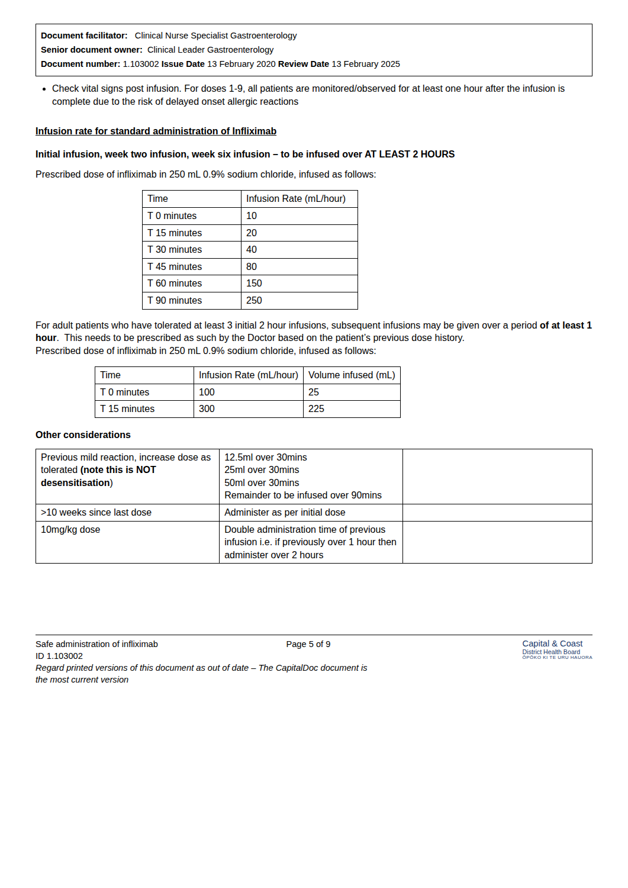Document facilitator: Clinical Nurse Specialist Gastroenterology
Senior document owner: Clinical Leader Gastroenterology
Document number: 1.103002 Issue Date 13 February 2020 Review Date 13 February 2025
Check vital signs post infusion. For doses 1-9, all patients are monitored/observed for at least one hour after the infusion is complete due to the risk of delayed onset allergic reactions
Infusion rate for standard administration of Infliximab
Initial infusion, week two infusion, week six infusion – to be infused over AT LEAST 2 HOURS
Prescribed dose of infliximab in 250 mL 0.9% sodium chloride, infused as follows:
| Time | Infusion Rate (mL/hour) |
| T 0 minutes | 10 |
| T 15 minutes | 20 |
| T 30 minutes | 40 |
| T 45 minutes | 80 |
| T 60 minutes | 150 |
| T 90 minutes | 250 |
For adult patients who have tolerated at least 3 initial 2 hour infusions, subsequent infusions may be given over a period of at least 1 hour. This needs to be prescribed as such by the Doctor based on the patient’s previous dose history.
Prescribed dose of infliximab in 250 mL 0.9% sodium chloride, infused as follows:
| Time | Infusion Rate (mL/hour) | Volume infused (mL) |
| T 0 minutes | 100 | 25 |
| T 15 minutes | 300 | 225 |
Other considerations
| Previous mild reaction, increase dose as tolerated (note this is NOT desensitisation ) | 12.5ml over 30mins 25ml over 30mins 50ml over 30mins Remainder to be infused over 90mins | |
| >10 weeks since last dose | Administer as per initial dose | |
| 10mg/kg dose | Double administration time of previous infusion i.e. if previously over 1 hour then administer over 2 hours | |
Safe administration of infliximab
ID 1.103002
Regard printed versions of this document as out of date – The CapitalDoc document is the most current version
Page 5 of 9
Capital & Coast
District Health Board
ŌPŌKO KI TE URU HAUORA